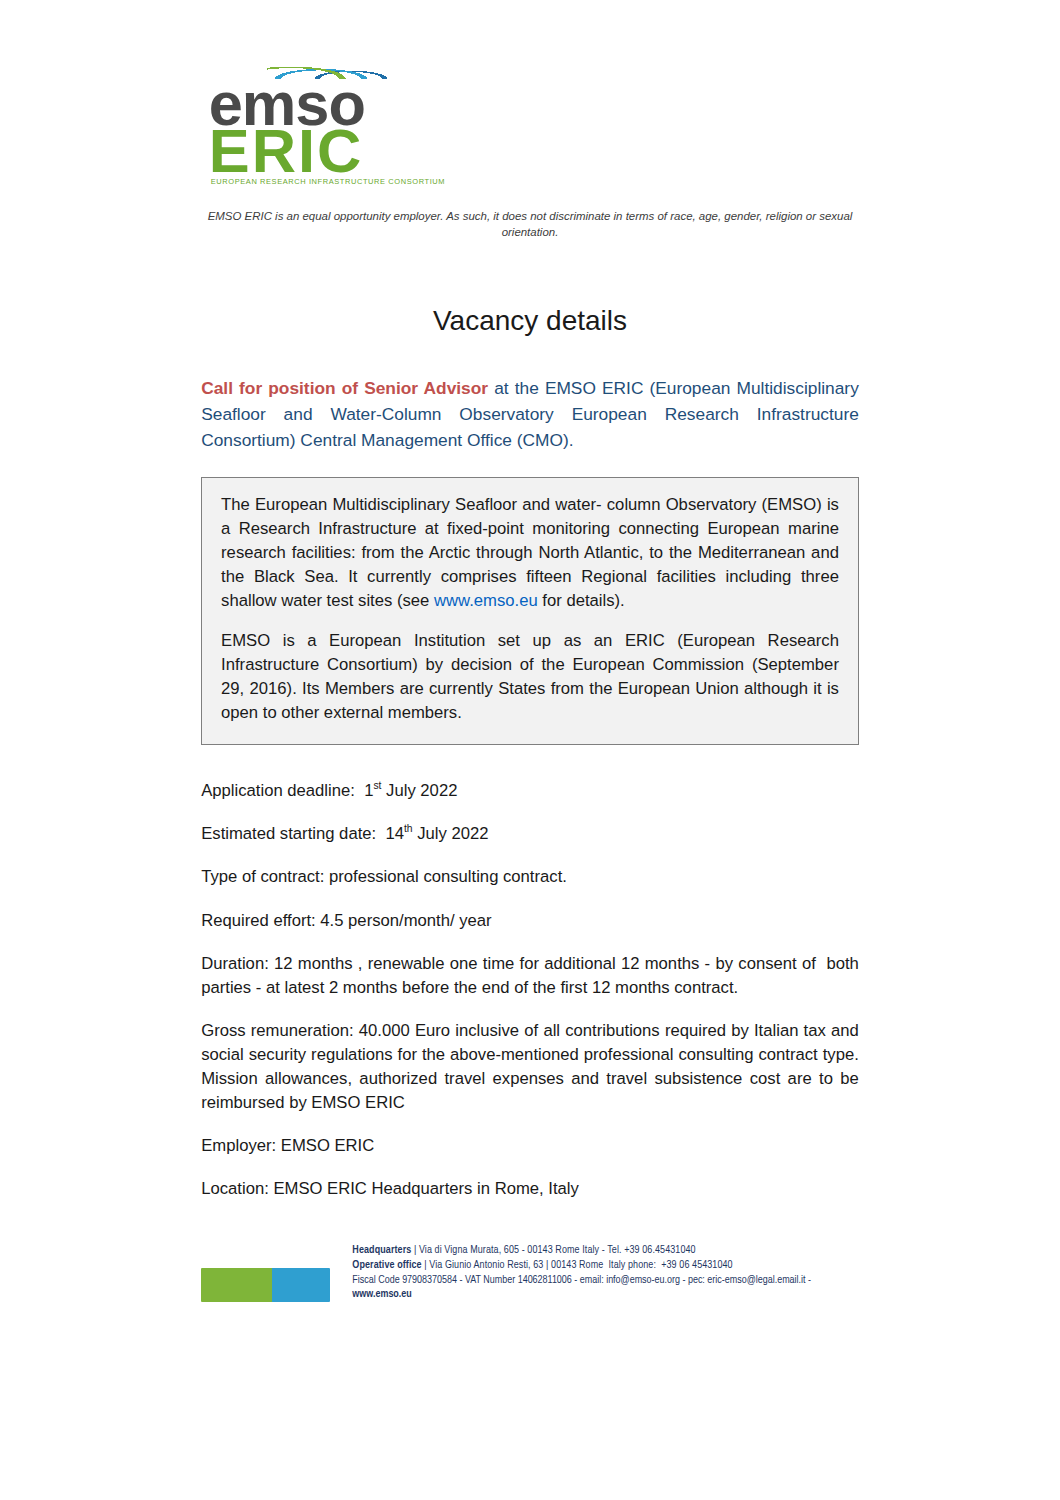emso ERIC EUROPEAN RESEARCH INFRASTRUCTURE CONSORTIUM
EMSO ERIC is an equal opportunity employer. As such, it does not discriminate in terms of race, age, gender, religion or sexual orientation.
Vacancy details
Call for position of Senior Advisor at the EMSO ERIC (European Multidisciplinary Seafloor and Water-Column Observatory European Research Infrastructure Consortium) Central Management Office (CMO).
The European Multidisciplinary Seafloor and water- column Observatory (EMSO) is a Research Infrastructure at fixed-point monitoring connecting European marine research facilities: from the Arctic through North Atlantic, to the Mediterranean and the Black Sea. It currently comprises fifteen Regional facilities including three shallow water test sites (see www.emso.eu for details).
EMSO is a European Institution set up as an ERIC (European Research Infrastructure Consortium) by decision of the European Commission (September 29, 2016). Its Members are currently States from the European Union although it is open to other external members.
Application deadline: 1st July 2022
Estimated starting date: 14th July 2022
Type of contract: professional consulting contract.
Required effort: 4.5 person/month/ year
Duration: 12 months , renewable one time for additional 12 months - by consent of both parties - at latest 2 months before the end of the first 12 months contract.
Gross remuneration: 40.000 Euro inclusive of all contributions required by Italian tax and social security regulations for the above-mentioned professional consulting contract type. Mission allowances, authorized travel expenses and travel subsistence cost are to be reimbursed by EMSO ERIC
Employer: EMSO ERIC
Location: EMSO ERIC Headquarters in Rome, Italy
Headquarters | Via di Vigna Murata, 605 - 00143 Rome Italy - Tel. +39 06.45431040
Operative office | Via Giunio Antonio Resti, 63 | 00143 Rome Italy phone: +39 06 45431040
Fiscal Code 97908370584 - VAT Number 14062811006 - email: info@emso-eu.org - pec: eric-emso@legal.email.it - www.emso.eu